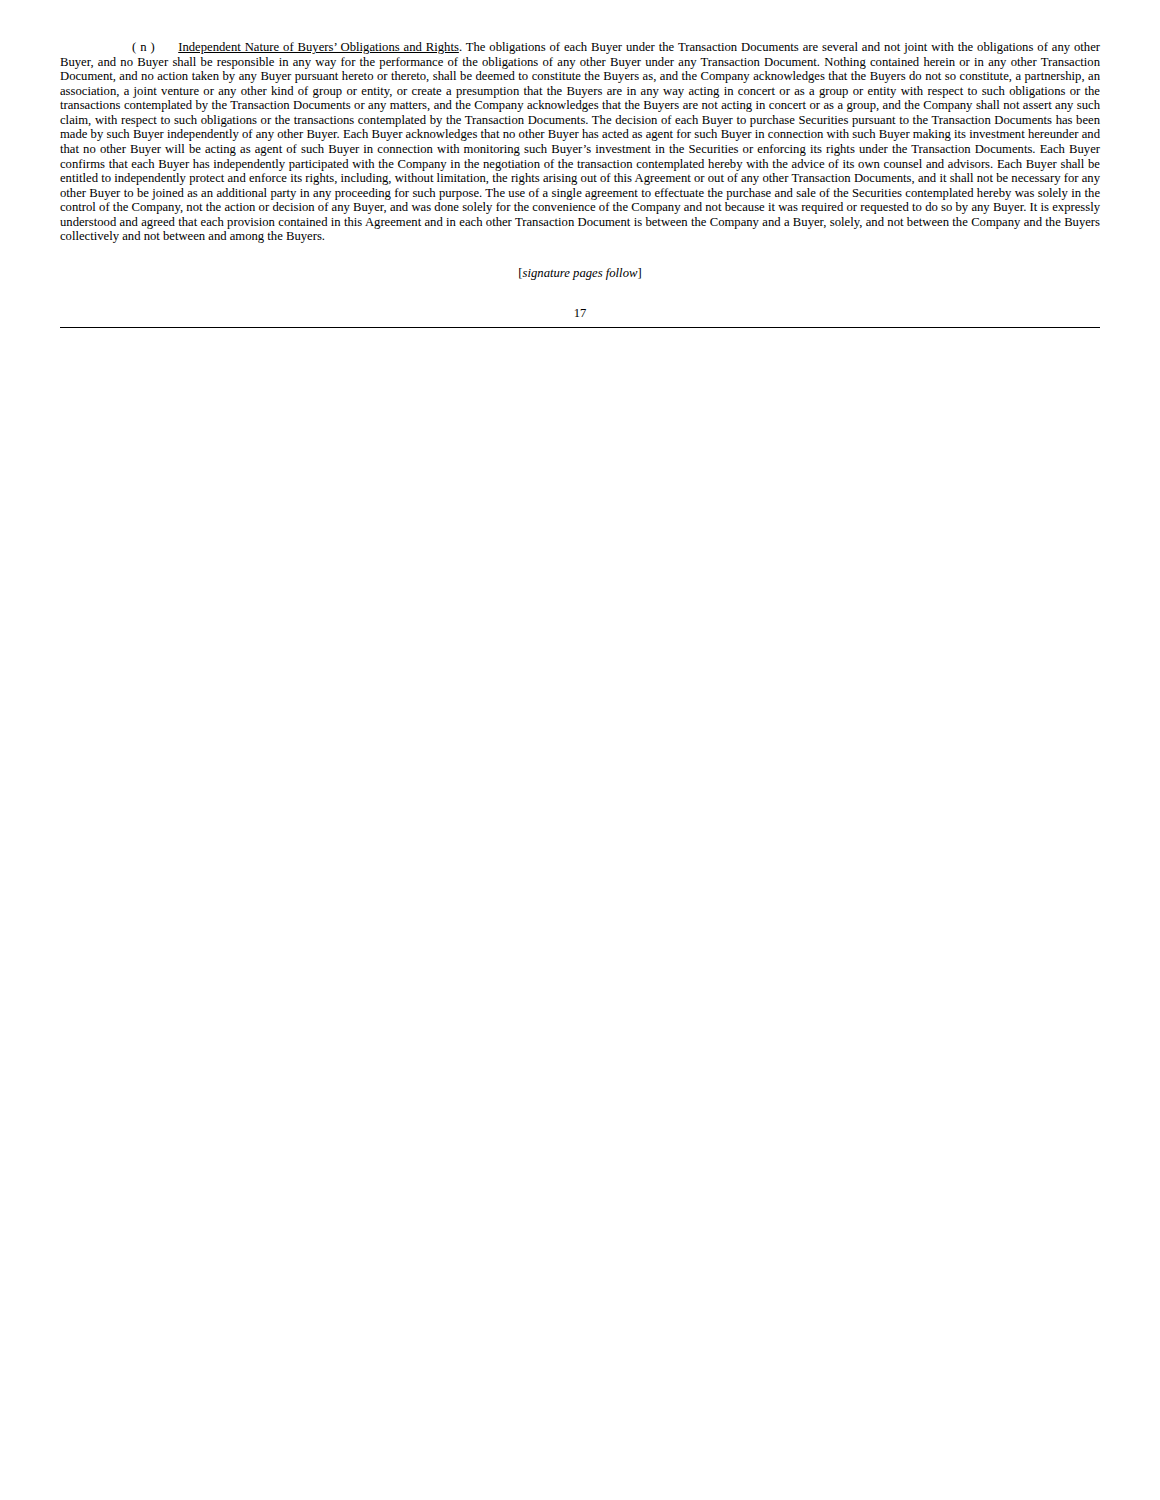( n ) Independent Nature of Buyers’ Obligations and Rights. The obligations of each Buyer under the Transaction Documents are several and not joint with the obligations of any other Buyer, and no Buyer shall be responsible in any way for the performance of the obligations of any other Buyer under any Transaction Document. Nothing contained herein or in any other Transaction Document, and no action taken by any Buyer pursuant hereto or thereto, shall be deemed to constitute the Buyers as, and the Company acknowledges that the Buyers do not so constitute, a partnership, an association, a joint venture or any other kind of group or entity, or create a presumption that the Buyers are in any way acting in concert or as a group or entity with respect to such obligations or the transactions contemplated by the Transaction Documents or any matters, and the Company acknowledges that the Buyers are not acting in concert or as a group, and the Company shall not assert any such claim, with respect to such obligations or the transactions contemplated by the Transaction Documents. The decision of each Buyer to purchase Securities pursuant to the Transaction Documents has been made by such Buyer independently of any other Buyer. Each Buyer acknowledges that no other Buyer has acted as agent for such Buyer in connection with such Buyer making its investment hereunder and that no other Buyer will be acting as agent of such Buyer in connection with monitoring such Buyer’s investment in the Securities or enforcing its rights under the Transaction Documents. Each Buyer confirms that each Buyer has independently participated with the Company in the negotiation of the transaction contemplated hereby with the advice of its own counsel and advisors. Each Buyer shall be entitled to independently protect and enforce its rights, including, without limitation, the rights arising out of this Agreement or out of any other Transaction Documents, and it shall not be necessary for any other Buyer to be joined as an additional party in any proceeding for such purpose. The use of a single agreement to effectuate the purchase and sale of the Securities contemplated hereby was solely in the control of the Company, not the action or decision of any Buyer, and was done solely for the convenience of the Company and not because it was required or requested to do so by any Buyer. It is expressly understood and agreed that each provision contained in this Agreement and in each other Transaction Document is between the Company and a Buyer, solely, and not between the Company and the Buyers collectively and not between and among the Buyers.
[signature pages follow]
17